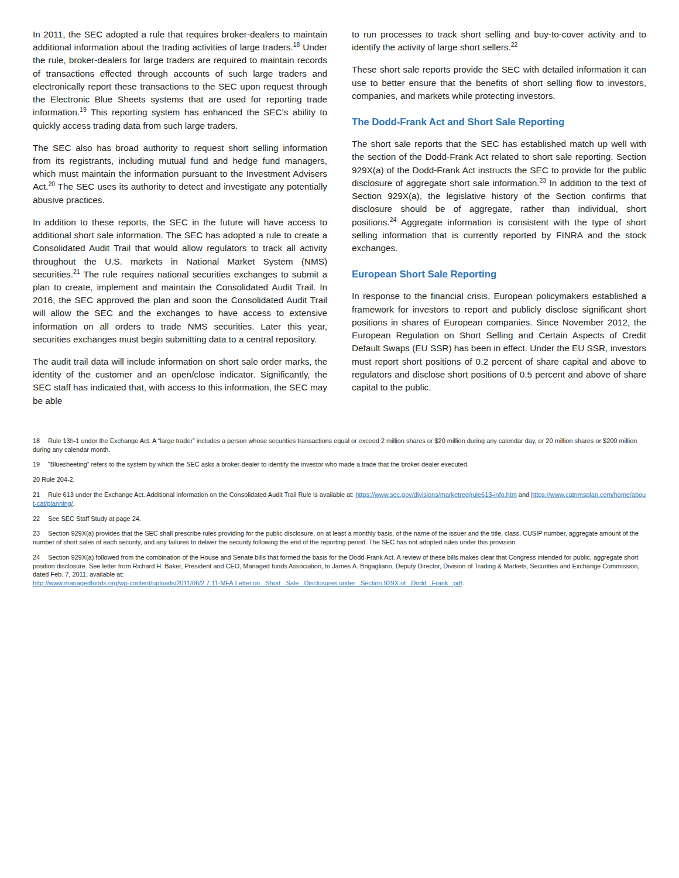In 2011, the SEC adopted a rule that requires broker-dealers to maintain additional information about the trading activities of large traders.18 Under the rule, broker-dealers for large traders are required to maintain records of transactions effected through accounts of such large traders and electronically report these transactions to the SEC upon request through the Electronic Blue Sheets systems that are used for reporting trade information.19 This reporting system has enhanced the SEC’s ability to quickly access trading data from such large traders.
The SEC also has broad authority to request short selling information from its registrants, including mutual fund and hedge fund managers, which must maintain the information pursuant to the Investment Advisers Act.20 The SEC uses its authority to detect and investigate any potentially abusive practices.
In addition to these reports, the SEC in the future will have access to additional short sale information. The SEC has adopted a rule to create a Consolidated Audit Trail that would allow regulators to track all activity throughout the U.S. markets in National Market System (NMS) securities.21 The rule requires national securities exchanges to submit a plan to create, implement and maintain the Consolidated Audit Trail. In 2016, the SEC approved the plan and soon the Consolidated Audit Trail will allow the SEC and the exchanges to have access to extensive information on all orders to trade NMS securities. Later this year, securities exchanges must begin submitting data to a central repository.
The audit trail data will include information on short sale order marks, the identity of the customer and an open/close indicator. Significantly, the SEC staff has indicated that, with access to this information, the SEC may be able
to run processes to track short selling and buy-to-cover activity and to identify the activity of large short sellers.22
These short sale reports provide the SEC with detailed information it can use to better ensure that the benefits of short selling flow to investors, companies, and markets while protecting investors.
The Dodd-Frank Act and Short Sale Reporting
The short sale reports that the SEC has established match up well with the section of the Dodd-Frank Act related to short sale reporting. Section 929X(a) of the Dodd-Frank Act instructs the SEC to provide for the public disclosure of aggregate short sale information.23 In addition to the text of Section 929X(a), the legislative history of the Section confirms that disclosure should be of aggregate, rather than individual, short positions.24 Aggregate information is consistent with the type of short selling information that is currently reported by FINRA and the stock exchanges.
European Short Sale Reporting
In response to the financial crisis, European policymakers established a framework for investors to report and publicly disclose significant short positions in shares of European companies. Since November 2012, the European Regulation on Short Selling and Certain Aspects of Credit Default Swaps (EU SSR) has been in effect. Under the EU SSR, investors must report short positions of 0.2 percent of share capital and above to regulators and disclose short positions of 0.5 percent and above of share capital to the public.
18 Rule 13h-1 under the Exchange Act. A “large trader” includes a person whose securities transactions equal or exceed 2 million shares or $20 million during any calendar day, or 20 million shares or $200 million during any calendar month.
19“Bluesheeting” refers to the system by which the SEC asks a broker-dealer to identify the investor who made a trade that the broker-dealer executed.
20 Rule 204-2.
21 Rule 613 under the Exchange Act. Additional information on the Consolidated Audit Trail Rule is available at: https://www.sec.gov/divisions/marketreg/rule613-info.htm and https://www.catnmsplan.com/home/about-cat/planning/.
22 See SEC Staff Study at page 24.
23 Section 929X(a) provides that the SEC shall prescribe rules providing for the public disclosure, on at least a monthly basis, of the name of the issuer and the title, class, CUSIP number, aggregate amount of the number of short sales of each security, and any failures to deliver the security following the end of the reporting period. The SEC has not adopted rules under this provision.
24 Section 929X(a) followed from the combination of the House and Senate bills that formed the basis for the Dodd-Frank Act. A review of these bills makes clear that Congress intended for public, aggregate short position disclosure. See letter from Richard H. Baker, President and CEO, Managed funds Association, to James A. Brigagliano, Deputy Director, Division of Trading & Markets, Securities and Exchange Commission, dated Feb. 7, 2011, available at:
http://www.managedfunds.org/wp-content/uploads/2011/06/2.7.11-MFA.Letter.on_.Short_.Sale_.Disclosures.under_.Section.929X.of_.Dodd_.Frank_.pdf.